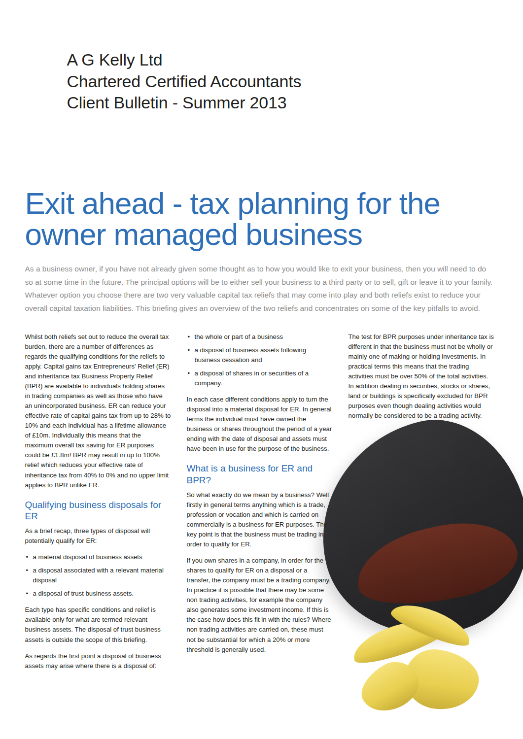A G Kelly Ltd
Chartered Certified Accountants
Client Bulletin - Summer 2013
Exit ahead - tax planning for the owner managed business
As a business owner, if you have not already given some thought as to how you would like to exit your business, then you will need to do so at some time in the future. The principal options will be to either sell your business to a third party or to sell, gift or leave it to your family. Whatever option you choose there are two very valuable capital tax reliefs that may come into play and both reliefs exist to reduce your overall capital taxation liabilities. This briefing gives an overview of the two reliefs and concentrates on some of the key pitfalls to avoid.
Whilst both reliefs set out to reduce the overall tax burden, there are a number of differences as regards the qualifying conditions for the reliefs to apply. Capital gains tax Entrepreneurs' Relief (ER) and inheritance tax Business Property Relief (BPR) are available to individuals holding shares in trading companies as well as those who have an unincorporated business. ER can reduce your effective rate of capital gains tax from up to 28% to 10% and each individual has a lifetime allowance of £10m. Individually this means that the maximum overall tax saving for ER purposes could be £1.8m! BPR may result in up to 100% relief which reduces your effective rate of inheritance tax from 40% to 0% and no upper limit applies to BPR unlike ER.
Qualifying business disposals for ER
As a brief recap, three types of disposal will potentially qualify for ER:
a material disposal of business assets
a disposal associated with a relevant material disposal
a disposal of trust business assets.
Each type has specific conditions and relief is available only for what are termed relevant business assets. The disposal of trust business assets is outside the scope of this briefing.
As regards the first point a disposal of business assets may arise where there is a disposal of:
the whole or part of a business
a disposal of business assets following business cessation and
a disposal of shares in or securities of a company.
In each case different conditions apply to turn the disposal into a material disposal for ER. In general terms the individual must have owned the business or shares throughout the period of a year ending with the date of disposal and assets must have been in use for the purpose of the business.
What is a business for ER and BPR?
So what exactly do we mean by a business? Well firstly in general terms anything which is a trade, profession or vocation and which is carried on commercially is a business for ER purposes. The key point is that the business must be trading in order to qualify for ER.
If you own shares in a company, in order for the shares to qualify for ER on a disposal or a transfer, the company must be a trading company. In practice it is possible that there may be some non trading activities, for example the company also generates some investment income. If this is the case how does this fit in with the rules? Where non trading activities are carried on, these must not be substantial for which a 20% or more threshold is generally used.
The test for BPR purposes under inheritance tax is different in that the business must not be wholly or mainly one of making or holding investments. In practical terms this means that the trading activities must be over 50% of the total activities. In addition dealing in securities, stocks or shares, land or buildings is specifically excluded for BPR purposes even though dealing activities would normally be considered to be a trading activity.